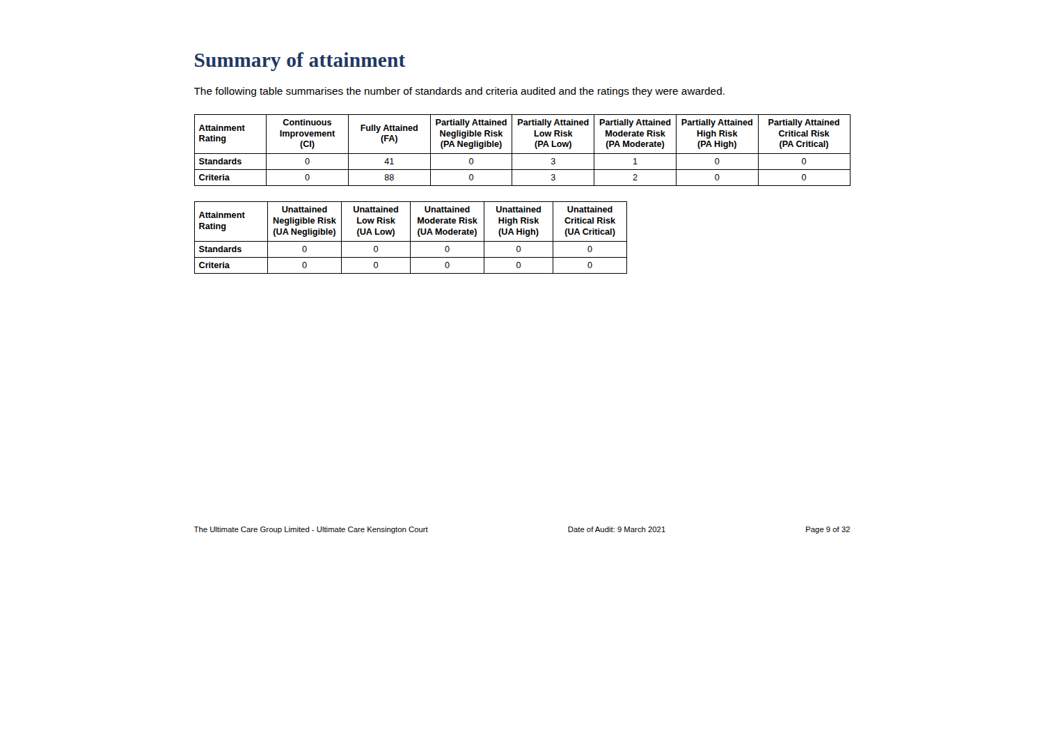Summary of attainment
The following table summarises the number of standards and criteria audited and the ratings they were awarded.
| Attainment Rating | Continuous Improvement (CI) | Fully Attained (FA) | Partially Attained Negligible Risk (PA Negligible) | Partially Attained Low Risk (PA Low) | Partially Attained Moderate Risk (PA Moderate) | Partially Attained High Risk (PA High) | Partially Attained Critical Risk (PA Critical) |
| --- | --- | --- | --- | --- | --- | --- | --- |
| Standards | 0 | 41 | 0 | 3 | 1 | 0 | 0 |
| Criteria | 0 | 88 | 0 | 3 | 2 | 0 | 0 |
| Attainment Rating | Unattained Negligible Risk (UA Negligible) | Unattained Low Risk (UA Low) | Unattained Moderate Risk (UA Moderate) | Unattained High Risk (UA High) | Unattained Critical Risk (UA Critical) |
| --- | --- | --- | --- | --- | --- |
| Standards | 0 | 0 | 0 | 0 | 0 |
| Criteria | 0 | 0 | 0 | 0 | 0 |
The Ultimate Care Group Limited - Ultimate Care Kensington Court Page 9 of 32
Date of Audit: 9 March 2021